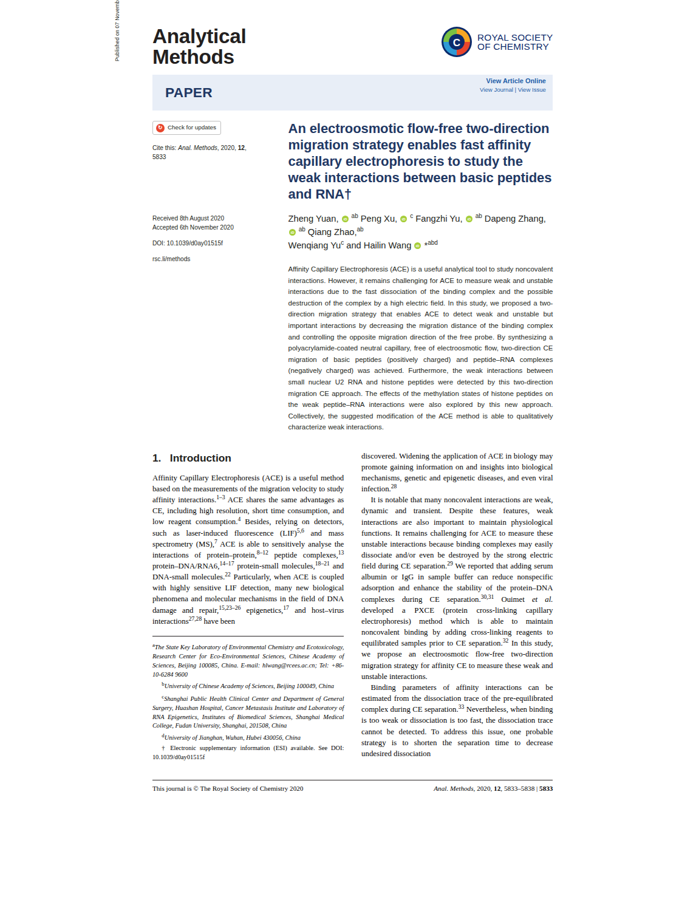Published on 07 November 2020. Downloaded by RESEARCH CENTRE FOR ECO-ENVIRONMENTAL SCIENCES, CAS on 7/20/2021 2:40:47 AM.
Analytical
Methods
C
ROYAL SOCIETY
OF CHEMISTRY
PAPER
View Article Online
View Journal | View Issue
↻
Check for updates
Cite this: Anal. Methods, 2020, 12,
5833
Received 8th August 2020
Accepted 6th November 2020
DOI: 10.1039/d0ay01515f
rsc.li/methods
An electroosmotic flow-free two-direction migration strategy enables fast affinity capillary electrophoresis to study the weak interactions between basic peptides and RNA†
Zheng Yuan, iD ab Peng Xu, iD c Fangzhi Yu, iD ab Dapeng Zhang, iD ab Qiang Zhao,ab
Wenqiang Yuc and Hailin Wang iD *abd
Affinity Capillary Electrophoresis (ACE) is a useful analytical tool to study noncovalent interactions. However, it remains challenging for ACE to measure weak and unstable interactions due to the fast dissociation of the binding complex and the possible destruction of the complex by a high electric field. In this study, we proposed a two-direction migration strategy that enables ACE to detect weak and unstable but important interactions by decreasing the migration distance of the binding complex and controlling the opposite migration direction of the free probe. By synthesizing a polyacrylamide-coated neutral capillary, free of electroosmotic flow, two-direction CE migration of basic peptides (positively charged) and peptide–RNA complexes (negatively charged) was achieved. Furthermore, the weak interactions between small nuclear U2 RNA and histone peptides were detected by this two-direction migration CE approach. The effects of the methylation states of histone peptides on the weak peptide–RNA interactions were also explored by this new approach. Collectively, the suggested modification of the ACE method is able to qualitatively characterize weak interactions.
1. Introduction
Affinity Capillary Electrophoresis (ACE) is a useful method based on the measurements of the migration velocity to study affinity interactions.1–3 ACE shares the same advantages as CE, including high resolution, short time consumption, and low reagent consumption.4 Besides, relying on detectors, such as laser-induced fluorescence (LIF)5,6 and mass spectrometry (MS),7 ACE is able to sensitively analyse the interactions of protein–protein,8–12 peptide complexes,13 protein–DNA/RNA6,14–17 protein-small molecules,18–21 and DNA-small molecules.22 Particularly, when ACE is coupled with highly sensitive LIF detection, many new biological phenomena and molecular mechanisms in the field of DNA damage and repair,15,23–26 epigenetics,17 and host–virus interactions27,28 have been
aThe State Key Laboratory of Environmental Chemistry and Ecotoxicology, Research Center for Eco-Environmental Sciences, Chinese Academy of Sciences, Beijing 100085, China. E-mail: hlwang@rcees.ac.cn; Tel: +86-10-6284 9600
bUniversity of Chinese Academy of Sciences, Beijing 100049, China
cShanghai Public Health Clinical Center and Department of General Surgery, Huashan Hospital, Cancer Metastasis Institute and Laboratory of RNA Epigenetics, Institutes of Biomedical Sciences, Shanghai Medical College, Fudan University, Shanghai, 201508, China
dUniversity of Jianghan, Wuhan, Hubei 430056, China
† Electronic supplementary information (ESI) available. See DOI: 10.1039/d0ay01515f
discovered. Widening the application of ACE in biology may promote gaining information on and insights into biological mechanisms, genetic and epigenetic diseases, and even viral infection.28
It is notable that many noncovalent interactions are weak, dynamic and transient. Despite these features, weak interactions are also important to maintain physiological functions. It remains challenging for ACE to measure these unstable interactions because binding complexes may easily dissociate and/or even be destroyed by the strong electric field during CE separation.29 We reported that adding serum albumin or IgG in sample buffer can reduce nonspecific adsorption and enhance the stability of the protein–DNA complexes during CE separation.30,31 Ouimet et al. developed a PXCE (protein cross-linking capillary electrophoresis) method which is able to maintain noncovalent binding by adding cross-linking reagents to equilibrated samples prior to CE separation.32 In this study, we propose an electroosmotic flow-free two-direction migration strategy for affinity CE to measure these weak and unstable interactions.
Binding parameters of affinity interactions can be estimated from the dissociation trace of the pre-equilibrated complex during CE separation.33 Nevertheless, when binding is too weak or dissociation is too fast, the dissociation trace cannot be detected. To address this issue, one probable strategy is to shorten the separation time to decrease undesired dissociation
This journal is © The Royal Society of Chemistry 2020
Anal. Methods, 2020, 12, 5833–5838 | 5833